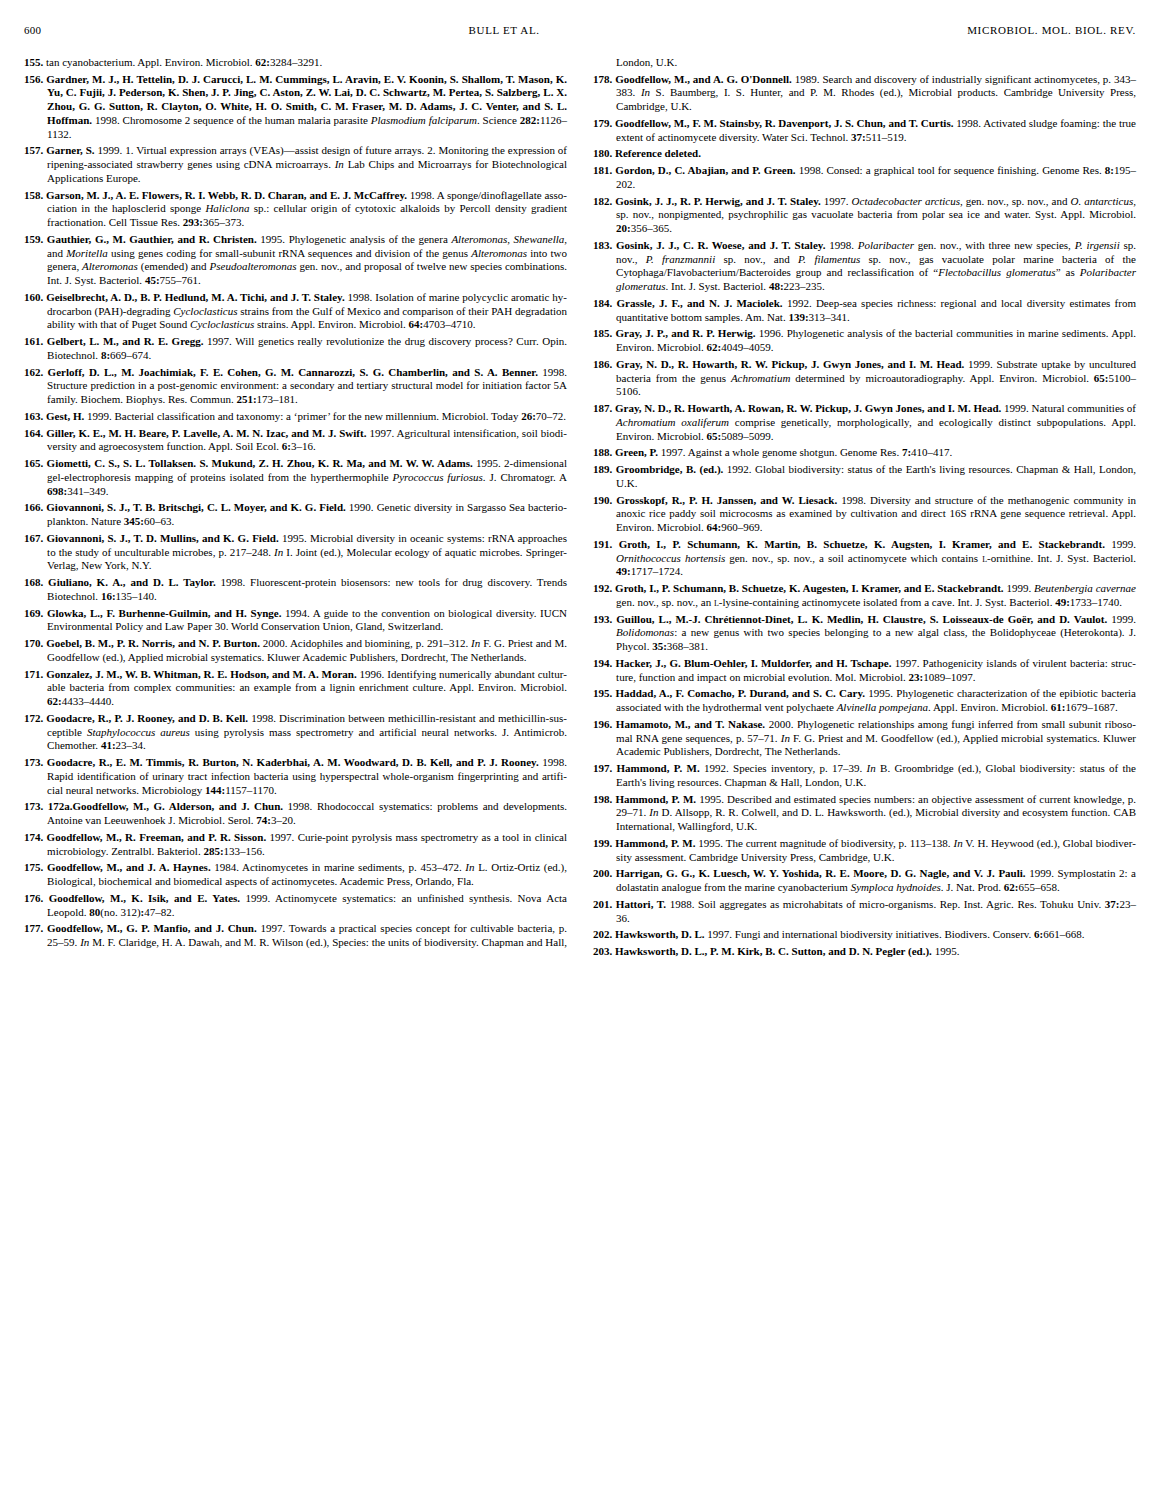600 Bull et al. Microbiol. Mol. Biol. Rev.
tan cyanobacterium. Appl. Environ. Microbiol. 62: 3284–3291.
Gardner, M. J., H. Tettelin, D. J. Carucci, L. M. Cummings, L. Aravin, E. V. Koonin, S. Shallom, T. Mason, K. Yu, C. Fujii, J. Pederson, K. Shen, J. P. Jing, C. Aston, Z. W. Lai, D. C. Schwartz, M. Pertea, S. Salzberg, L. X. Zhou, G. G. Sutton, R. Clayton, O. White, H. O. Smith, C. M. Fraser, M. D. Adams, J. C. Venter, and S. L. Hoffman. 1998. Chromosome 2 sequence of the human malaria parasite Plasmodium falciparum. Science 282: 1126–1132.
Garner, S. 1999. 1. Virtual expression arrays (VEAs)—assist design of future arrays. 2. Monitoring the expression of ripening-associated strawberry genes using cDNA microarrays. In Lab Chips and Microarrays for Biotechnological Applications Europe.
Garson, M. J., A. E. Flowers, R. I. Webb, R. D. Charan, and E. J. McCaffrey. 1998. A sponge/dinoflagellate association in the haplosclerid sponge Haliclona sp.: cellular origin of cytotoxic alkaloids by Percoll density gradient fractionation. Cell Tissue Res. 293: 365–373.
Gauthier, G., M. Gauthier, and R. Christen. 1995. Phylogenetic analysis of the genera Alteromonas, Shewanella, and Moritella using genes coding for small-subunit rRNA sequences and division of the genus Alteromonas into two genera, Alteromonas (emended) and Pseudoalteromonas gen. nov., and proposal of twelve new species combinations. Int. J. Syst. Bacteriol. 45: 755–761.
Geiselbrecht, A. D., B. P. Hedlund, M. A. Tichi, and J. T. Staley. 1998. Isolation of marine polycyclic aromatic hydrocarbon (PAH)-degrading Cycloclasticus strains from the Gulf of Mexico and comparison of their PAH degradation ability with that of Puget Sound Cycloclasticus strains. Appl. Environ. Microbiol. 64: 4703–4710.
Gelbert, L. M., and R. E. Gregg. 1997. Will genetics really revolutionize the drug discovery process? Curr. Opin. Biotechnol. 8: 669–674.
Gerloff, D. L., M. Joachimiak, F. E. Cohen, G. M. Cannarozzi, S. G. Chamberlin, and S. A. Benner. 1998. Structure prediction in a post-genomic environment: a secondary and tertiary structural model for initiation factor 5A family. Biochem. Biophys. Res. Commun. 251: 173–181.
Gest, H. 1999. Bacterial classification and taxonomy: a ‘primer’ for the new millennium. Microbiol. Today 26: 70–72.
Giller, K. E., M. H. Beare, P. Lavelle, A. M. N. Izac, and M. J. Swift. 1997. Agricultural intensification, soil biodiversity and agroecosystem function. Appl. Soil Ecol. 6: 3–16.
Giometti, C. S., S. L. Tollaksen. S. Mukund, Z. H. Zhou, K. R. Ma, and M. W. W. Adams. 1995. 2-dimensional gel-electrophoresis mapping of proteins isolated from the hyperthermophile Pyrococcus furiosus. J. Chromatogr. A 698: 341–349.
Giovannoni, S. J., T. B. Britschgi, C. L. Moyer, and K. G. Field. 1990. Genetic diversity in Sargasso Sea bacterioplankton. Nature 345: 60–63.
Giovannoni, S. J., T. D. Mullins, and K. G. Field. 1995. Microbial diversity in oceanic systems: rRNA approaches to the study of unculturable microbes, p. 217–248. In I. Joint (ed.), Molecular ecology of aquatic microbes. Springer-Verlag, New York, N.Y.
Giuliano, K. A., and D. L. Taylor. 1998. Fluorescent-protein biosensors: new tools for drug discovery. Trends Biotechnol. 16: 135–140.
Glowka, L., F. Burhenne-Guilmin, and H. Synge. 1994. A guide to the convention on biological diversity. IUCN Environmental Policy and Law Paper 30. World Conservation Union, Gland, Switzerland.
Goebel, B. M., P. R. Norris, and N. P. Burton. 2000. Acidophiles and biomining, p. 291–312. In F. G. Priest and M. Goodfellow (ed.), Applied microbial systematics. Kluwer Academic Publishers, Dordrecht, The Netherlands.
Gonzalez, J. M., W. B. Whitman, R. E. Hodson, and M. A. Moran. 1996. Identifying numerically abundant culturable bacteria from complex communities: an example from a lignin enrichment culture. Appl. Environ. Microbiol. 62: 4433–4440.
Goodacre, R., P. J. Rooney, and D. B. Kell. 1998. Discrimination between methicillin-resistant and methicillin-susceptible Staphylococcus aureus using pyrolysis mass spectrometry and artificial neural networks. J. Antimicrob. Chemother. 41: 23–34.
Goodacre, R., E. M. Timmis, R. Burton, N. Kaderbhai, A. M. Woodward, D. B. Kell, and P. J. Rooney. 1998. Rapid identification of urinary tract infection bacteria using hyperspectral whole-organism fingerprinting and artificial neural networks. Microbiology 144: 1157–1170.
172a.Goodfellow, M., G. Alderson, and J. Chun. 1998. Rhodococcal systematics: problems and developments. Antoine van Leeuwenhoek J. Microbiol. Serol. 74: 3–20.
Goodfellow, M., R. Freeman, and P. R. Sisson. 1997. Curie-point pyrolysis mass spectrometry as a tool in clinical microbiology. Zentralbl. Bakteriol. 285: 133–156.
Goodfellow, M., and J. A. Haynes. 1984. Actinomycetes in marine sediments, p. 453–472. In L. Ortiz-Ortiz (ed.), Biological, biochemical and biomedical aspects of actinomycetes. Academic Press, Orlando, Fla.
Goodfellow, M., K. Isik, and E. Yates. 1999. Actinomycete systematics: an unfinished synthesis. Nova Acta Leopold. 80(no. 312): 47–82.
Goodfellow, M., G. P. Manfio, and J. Chun. 1997. Towards a practical species concept for cultivable bacteria, p. 25–59. In M. F. Claridge, H. A. Dawah, and M. R. Wilson (ed.), Species: the units of biodiversity. Chapman and Hall, London, U.K.
Goodfellow, M., and A. G. O'Donnell. 1989. Search and discovery of industrially significant actinomycetes, p. 343–383. In S. Baumberg, I. S. Hunter, and P. M. Rhodes (ed.), Microbial products. Cambridge University Press, Cambridge, U.K.
Goodfellow, M., F. M. Stainsby, R. Davenport, J. S. Chun, and T. Curtis. 1998. Activated sludge foaming: the true extent of actinomycete diversity. Water Sci. Technol. 37: 511–519.
Reference deleted.
Gordon, D., C. Abajian, and P. Green. 1998. Consed: a graphical tool for sequence finishing. Genome Res. 8: 195–202.
Gosink, J. J., R. P. Herwig, and J. T. Staley. 1997. Octadecobacter arcticus, gen. nov., sp. nov., and O. antarcticus, sp. nov., nonpigmented, psychrophilic gas vacuolate bacteria from polar sea ice and water. Syst. Appl. Microbiol. 20: 356–365.
Gosink, J. J., C. R. Woese, and J. T. Staley. 1998. Polaribacter gen. nov., with three new species, P. irgensii sp. nov., P. franzmannii sp. nov., and P. filamentus sp. nov., gas vacuolate polar marine bacteria of the Cytophaga/Flavobacterium/Bacteroides group and reclassification of “Flectobacillus glomeratus” as Polaribacter glomeratus. Int. J. Syst. Bacteriol. 48: 223–235.
Grassle, J. F., and N. J. Maciolek. 1992. Deep-sea species richness: regional and local diversity estimates from quantitative bottom samples. Am. Nat. 139: 313–341.
Gray, J. P., and R. P. Herwig. 1996. Phylogenetic analysis of the bacterial communities in marine sediments. Appl. Environ. Microbiol. 62: 4049–4059.
Gray, N. D., R. Howarth, R. W. Pickup, J. Gwyn Jones, and I. M. Head. 1999. Substrate uptake by uncultured bacteria from the genus Achromatium determined by microautoradiography. Appl. Environ. Microbiol. 65: 5100–5106.
Gray, N. D., R. Howarth, A. Rowan, R. W. Pickup, J. Gwyn Jones, and I. M. Head. 1999. Natural communities of Achromatium oxaliferum comprise genetically, morphologically, and ecologically distinct subpopulations. Appl. Environ. Microbiol. 65: 5089–5099.
Green, P. 1997. Against a whole genome shotgun. Genome Res. 7: 410–417.
Groombridge, B. (ed.). 1992. Global biodiversity: status of the Earth's living resources. Chapman & Hall, London, U.K.
Grosskopf, R., P. H. Janssen, and W. Liesack. 1998. Diversity and structure of the methanogenic community in anoxic rice paddy soil microcosms as examined by cultivation and direct 16S rRNA gene sequence retrieval. Appl. Environ. Microbiol. 64: 960–969.
Groth, I., P. Schumann, K. Martin, B. Schuetze, K. Augsten, I. Kramer, and E. Stackebrandt. 1999. Ornithococcus hortensis gen. nov., sp. nov., a soil actinomycete which contains l-ornithine. Int. J. Syst. Bacteriol. 49: 1717–1724.
Groth, I., P. Schumann, B. Schuetze, K. Augesten, I. Kramer, and E. Stackebrandt. 1999. Beutenbergia cavernae gen. nov., sp. nov., an l-lysine-containing actinomycete isolated from a cave. Int. J. Syst. Bacteriol. 49: 1733–1740.
Guillou, L., M.-J. Chrétiennot-Dinet, L. K. Medlin, H. Claustre, S. Loisseaux-de Goër, and D. Vaulot. 1999. Bolidomonas: a new genus with two species belonging to a new algal class, the Bolidophyceae (Heterokonta). J. Phycol. 35: 368–381.
Hacker, J., G. Blum-Oehler, I. Muldorfer, and H. Tschape. 1997. Pathogenicity islands of virulent bacteria: structure, function and impact on microbial evolution. Mol. Microbiol. 23: 1089–1097.
Haddad, A., F. Comacho, P. Durand, and S. C. Cary. 1995. Phylogenetic characterization of the epibiotic bacteria associated with the hydrothermal vent polychaete Alvinella pompejana. Appl. Environ. Microbiol. 61: 1679–1687.
Hamamoto, M., and T. Nakase. 2000. Phylogenetic relationships among fungi inferred from small subunit ribosomal RNA gene sequences, p. 57–71. In F. G. Priest and M. Goodfellow (ed.), Applied microbial systematics. Kluwer Academic Publishers, Dordrecht, The Netherlands.
Hammond, P. M. 1992. Species inventory, p. 17–39. In B. Groombridge (ed.), Global biodiversity: status of the Earth's living resources. Chapman & Hall, London, U.K.
Hammond, P. M. 1995. Described and estimated species numbers: an objective assessment of current knowledge, p. 29–71. In D. Allsopp, R. R. Colwell, and D. L. Hawksworth. (ed.), Microbial diversity and ecosystem function. CAB International, Wallingford, U.K.
Hammond, P. M. 1995. The current magnitude of biodiversity, p. 113–138. In V. H. Heywood (ed.), Global biodiversity assessment. Cambridge University Press, Cambridge, U.K.
Harrigan, G. G., K. Luesch, W. Y. Yoshida, R. E. Moore, D. G. Nagle, and V. J. Pauli. 1999. Symplostatin 2: a dolastatin analogue from the marine cyanobacterium Symploca hydnoides. J. Nat. Prod. 62: 655–658.
Hattori, T. 1988. Soil aggregates as microhabitats of micro-organisms. Rep. Inst. Agric. Res. Tohuku Univ. 37: 23–36.
Hawksworth, D. L. 1997. Fungi and international biodiversity initiatives. Biodivers. Conserv. 6: 661–668.
Hawksworth, D. L., P. M. Kirk, B. C. Sutton, and D. N. Pegler (ed.). 1995.